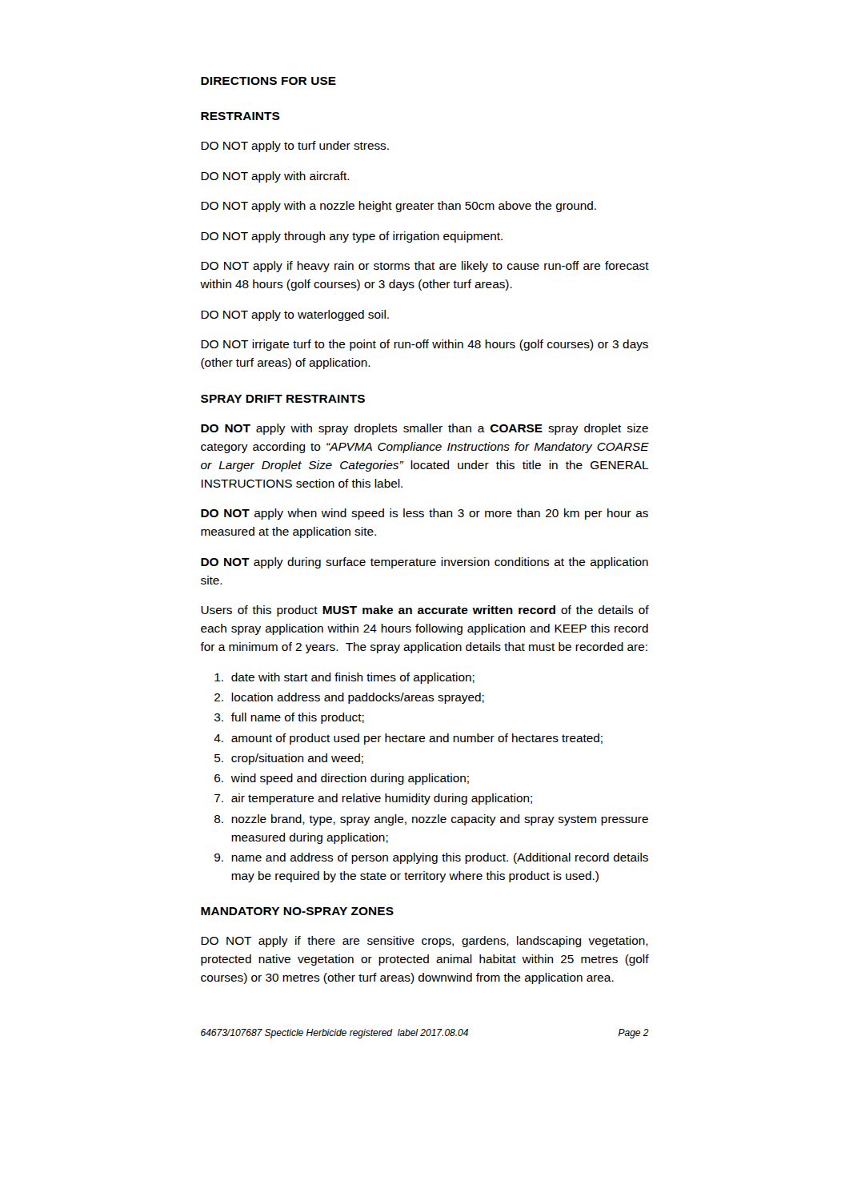DIRECTIONS FOR USE
RESTRAINTS
DO NOT apply to turf under stress.
DO NOT apply with aircraft.
DO NOT apply with a nozzle height greater than 50cm above the ground.
DO NOT apply through any type of irrigation equipment.
DO NOT apply if heavy rain or storms that are likely to cause run-off are forecast within 48 hours (golf courses) or 3 days (other turf areas).
DO NOT apply to waterlogged soil.
DO NOT irrigate turf to the point of run-off within 48 hours (golf courses) or 3 days (other turf areas) of application.
SPRAY DRIFT RESTRAINTS
DO NOT apply with spray droplets smaller than a COARSE spray droplet size category according to “APVMA Compliance Instructions for Mandatory COARSE or Larger Droplet Size Categories” located under this title in the GENERAL INSTRUCTIONS section of this label.
DO NOT apply when wind speed is less than 3 or more than 20 km per hour as measured at the application site.
DO NOT apply during surface temperature inversion conditions at the application site.
Users of this product MUST make an accurate written record of the details of each spray application within 24 hours following application and KEEP this record for a minimum of 2 years. The spray application details that must be recorded are:
date with start and finish times of application;
location address and paddocks/areas sprayed;
full name of this product;
amount of product used per hectare and number of hectares treated;
crop/situation and weed;
wind speed and direction during application;
air temperature and relative humidity during application;
nozzle brand, type, spray angle, nozzle capacity and spray system pressure measured during application;
name and address of person applying this product. (Additional record details may be required by the state or territory where this product is used.)
MANDATORY NO-SPRAY ZONES
DO NOT apply if there are sensitive crops, gardens, landscaping vegetation, protected native vegetation or protected animal habitat within 25 metres (golf courses) or 30 metres (other turf areas) downwind from the application area.
64673/107687 Specticle Herbicide registered label 2017.08.04 Page 2